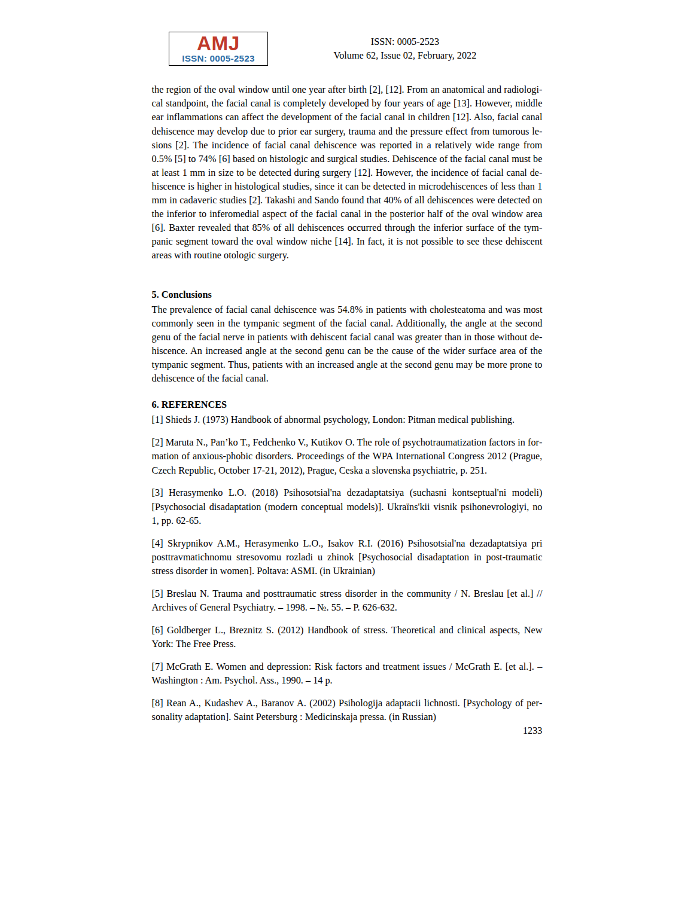AMJ ISSN: 0005-2523
ISSN: 0005-2523
Volume 62, Issue 02, February, 2022
the region of the oval window until one year after birth [2], [12]. From an anatomical and radiological standpoint, the facial canal is completely developed by four years of age [13]. However, middle ear inflammations can affect the development of the facial canal in children [12]. Also, facial canal dehiscence may develop due to prior ear surgery, trauma and the pressure effect from tumorous lesions [2]. The incidence of facial canal dehiscence was reported in a relatively wide range from 0.5% [5] to 74% [6] based on histologic and surgical studies. Dehiscence of the facial canal must be at least 1 mm in size to be detected during surgery [12]. However, the incidence of facial canal dehiscence is higher in histological studies, since it can be detected in microdehiscences of less than 1 mm in cadaveric studies [2]. Takashi and Sando found that 40% of all dehiscences were detected on the inferior to inferomedial aspect of the facial canal in the posterior half of the oval window area [6]. Baxter revealed that 85% of all dehiscences occurred through the inferior surface of the tympanic segment toward the oval window niche [14]. In fact, it is not possible to see these dehiscent areas with routine otologic surgery.
5. Conclusions
The prevalence of facial canal dehiscence was 54.8% in patients with cholesteatoma and was most commonly seen in the tympanic segment of the facial canal. Additionally, the angle at the second genu of the facial nerve in patients with dehiscent facial canal was greater than in those without dehiscence. An increased angle at the second genu can be the cause of the wider surface area of the tympanic segment. Thus, patients with an increased angle at the second genu may be more prone to dehiscence of the facial canal.
6. REFERENCES
[1] Shieds J. (1973) Handbook of abnormal psychology, London: Pitman medical publishing.
[2] Maruta N., Pan’ko T., Fedchenko V., Kutikov O. The role of psychotraumatization factors in formation of anxious-phobic disorders. Proceedings of the WPA International Congress 2012 (Prague, Czech Republic, October 17-21, 2012), Prague, Ceska a slovenska psychiatrie, p. 251.
[3] Herasymenko L.O. (2018) Psihosotsial'na dezadaptatsiya (suchasni kontseptual'ni modeli) [Psychosocial disadaptation (modern conceptual models)]. Ukraïns'kii visnik psihonevrologiyi, no 1, pp. 62-65.
[4] Skrypnikov A.M., Herasymenko L.O., Isakov R.I. (2016) Psihosotsial'na dezadaptatsiya pri posttravmatichnomu stresovomu rozladi u zhinok [Psychosocial disadaptation in post-traumatic stress disorder in women]. Poltava: ASMI. (in Ukrainian)
[5] Breslau N. Trauma and posttraumatic stress disorder in the community / N. Breslau [et al.] // Archives of General Psychiatry. – 1998. – №. 55. – P. 626-632.
[6] Goldberger L., Breznitz S. (2012) Handbook of stress. Theoretical and clinical aspects, New York: The Free Press.
[7] McGrath E. Women and depression: Risk factors and treatment issues / McGrath E. [et al.]. – Washington : Am. Psychol. Ass., 1990. – 14 p.
[8] Rean A., Kudashev A., Baranov A. (2002) Psihologija adaptacii lichnosti. [Psychology of personality adaptation]. Saint Petersburg : Medicinskaja pressa. (in Russian)
1233